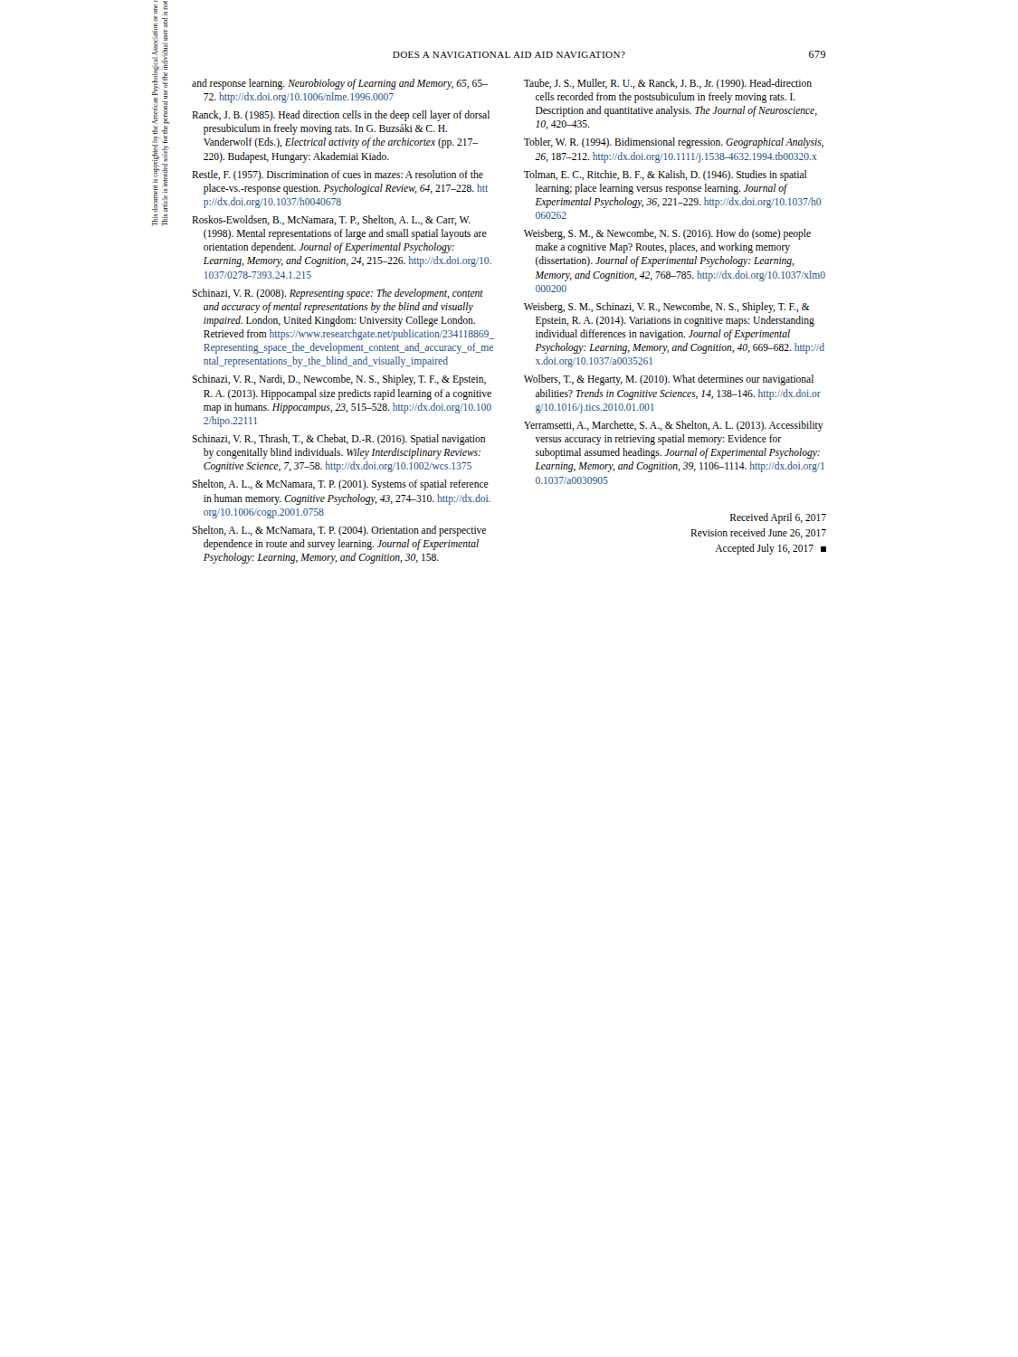This document is copyrighted by the American Psychological Association or one of its allied publishers. This article is intended solely for the personal use of the individual user and is not to be disseminated broadly.
Does a Navigational Aid Aid Navigation? 679
and response learning. Neurobiology of Learning and Memory, 65, 65–72. http://dx.doi.org/10.1006/nlme.1996.0007
Ranck, J. B. (1985). Head direction cells in the deep cell layer of dorsal presubiculum in freely moving rats. In G. Buzsáki & C. H. Vanderwolf (Eds.), Electrical activity of the archicortex (pp. 217–220). Budapest, Hungary: Akademiai Kiado.
Restle, F. (1957). Discrimination of cues in mazes: A resolution of the place-vs.-response question. Psychological Review, 64, 217–228. http://dx.doi.org/10.1037/h0040678
Roskos-Ewoldsen, B., McNamara, T. P., Shelton, A. L., & Carr, W. (1998). Mental representations of large and small spatial layouts are orientation dependent. Journal of Experimental Psychology: Learning, Memory, and Cognition, 24, 215–226. http://dx.doi.org/10.1037/0278-7393.24.1.215
Schinazi, V. R. (2008). Representing space: The development, content and accuracy of mental representations by the blind and visually impaired. London, United Kingdom: University College London. Retrieved from https://www.researchgate.net/publication/234118869_Representing_space_the_development_content_and_accuracy_of_mental_representations_by_the_blind_and_visually_impaired
Schinazi, V. R., Nardi, D., Newcombe, N. S., Shipley, T. F., & Epstein, R. A. (2013). Hippocampal size predicts rapid learning of a cognitive map in humans. Hippocampus, 23, 515–528. http://dx.doi.org/10.1002/hipo.22111
Schinazi, V. R., Thrash, T., & Chebat, D.-R. (2016). Spatial navigation by congenitally blind individuals. Wiley Interdisciplinary Reviews: Cognitive Science, 7, 37–58. http://dx.doi.org/10.1002/wcs.1375
Shelton, A. L., & McNamara, T. P. (2001). Systems of spatial reference in human memory. Cognitive Psychology, 43, 274–310. http://dx.doi.org/10.1006/cogp.2001.0758
Shelton, A. L., & McNamara, T. P. (2004). Orientation and perspective dependence in route and survey learning. Journal of Experimental Psychology: Learning, Memory, and Cognition, 30, 158.
Taube, J. S., Muller, R. U., & Ranck, J. B., Jr. (1990). Head-direction cells recorded from the postsubiculum in freely moving rats. I. Description and quantitative analysis. The Journal of Neuroscience, 10, 420–435.
Tobler, W. R. (1994). Bidimensional regression. Geographical Analysis, 26, 187–212. http://dx.doi.org/10.1111/j.1538-4632.1994.tb00320.x
Tolman, E. C., Ritchie, B. F., & Kalish, D. (1946). Studies in spatial learning; place learning versus response learning. Journal of Experimental Psychology, 36, 221–229. http://dx.doi.org/10.1037/h0060262
Weisberg, S. M., & Newcombe, N. S. (2016). How do (some) people make a cognitive Map? Routes, places, and working memory (dissertation). Journal of Experimental Psychology: Learning, Memory, and Cognition, 42, 768–785. http://dx.doi.org/10.1037/xlm0000200
Weisberg, S. M., Schinazi, V. R., Newcombe, N. S., Shipley, T. F., & Epstein, R. A. (2014). Variations in cognitive maps: Understanding individual differences in navigation. Journal of Experimental Psychology: Learning, Memory, and Cognition, 40, 669–682. http://dx.doi.org/10.1037/a0035261
Wolbers, T., & Hegarty, M. (2010). What determines our navigational abilities? Trends in Cognitive Sciences, 14, 138–146. http://dx.doi.org/10.1016/j.tics.2010.01.001
Yerramsetti, A., Marchette, S. A., & Shelton, A. L. (2013). Accessibility versus accuracy in retrieving spatial memory: Evidence for suboptimal assumed headings. Journal of Experimental Psychology: Learning, Memory, and Cognition, 39, 1106–1114. http://dx.doi.org/10.1037/a0030905
Received April 6, 2017
Revision received June 26, 2017
Accepted July 16, 2017